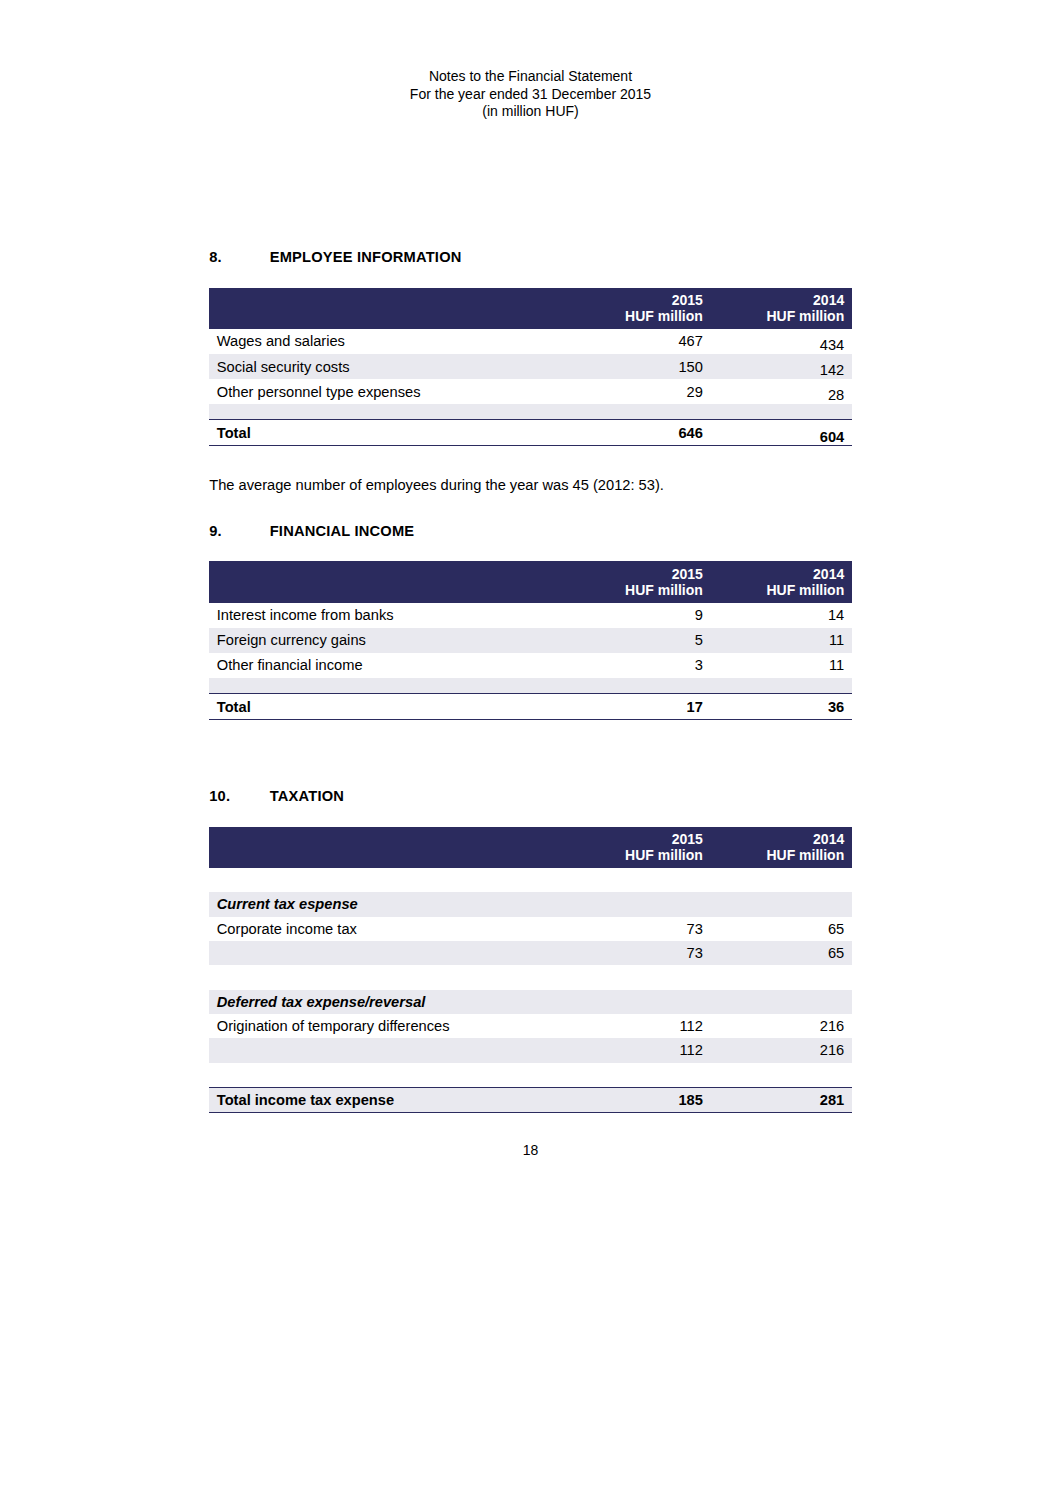Notes to the Financial Statement
For the year ended 31 December 2015
(in million HUF)
8. EMPLOYEE INFORMATION
| | 2015 HUF million | 2014 HUF million |
| --- | --- | --- |
| Wages and salaries | 467 | 434 |
| Social security costs | 150 | 142 |
| Other personnel type expenses | 29 | 28 |
| Total | 646 | 604 |
The average number of employees during the year was 45 (2012: 53).
9. FINANCIAL INCOME
| | 2015 HUF million | 2014 HUF million |
| --- | --- | --- |
| Interest income from banks | 9 | 14 |
| Foreign currency gains | 5 | 11 |
| Other financial income | 3 | 11 |
| Total | 17 | 36 |
10. TAXATION
| | 2015 HUF million | 2014 HUF million |
| --- | --- | --- |
| Current tax espense | | |
| Corporate income tax | 73 | 65 |
| | 73 | 65 |
| Deferred tax expense/reversal | | |
| Origination of temporary differences | 112 | 216 |
| | 112 | 216 |
| Total income tax expense | 185 | 281 |
18